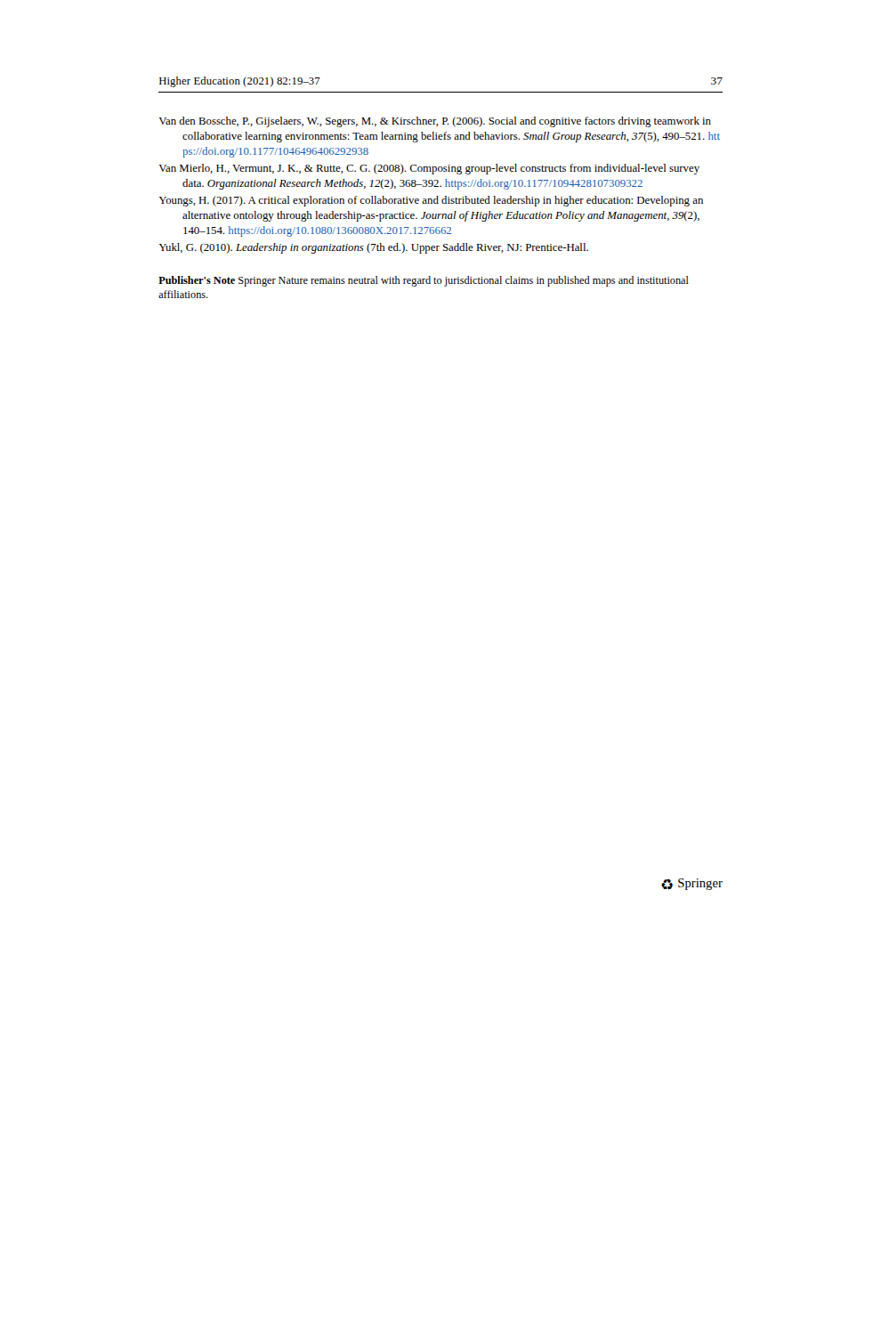Higher Education (2021) 82:19–37 37
Van den Bossche, P., Gijselaers, W., Segers, M., & Kirschner, P. (2006). Social and cognitive factors driving teamwork in collaborative learning environments: Team learning beliefs and behaviors. Small Group Research, 37(5), 490–521. https://doi.org/10.1177/1046496406292938
Van Mierlo, H., Vermunt, J. K., & Rutte, C. G. (2008). Composing group-level constructs from individual-level survey data. Organizational Research Methods, 12(2), 368–392. https://doi.org/10.1177/1094428107309322
Youngs, H. (2017). A critical exploration of collaborative and distributed leadership in higher education: Developing an alternative ontology through leadership-as-practice. Journal of Higher Education Policy and Management, 39(2), 140–154. https://doi.org/10.1080/1360080X.2017.1276662
Yukl, G. (2010). Leadership in organizations (7th ed.). Upper Saddle River, NJ: Prentice-Hall.
Publisher's Note Springer Nature remains neutral with regard to jurisdictional claims in published maps and institutional affiliations.
♻ Springer